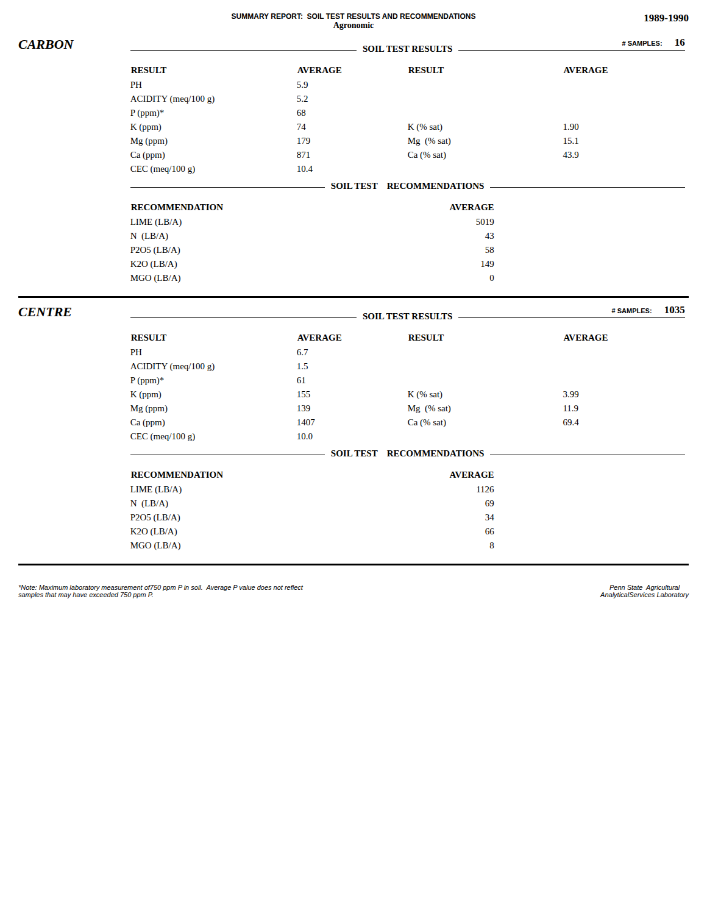1989-1990
SUMMARY REPORT: SOIL TEST RESULTS AND RECOMMENDATIONS
Agronomic
CARBON
# SAMPLES:16
SOIL TEST RESULTS
| RESULT | AVERAGE | RESULT | AVERAGE |
| --- | --- | --- | --- |
| PH | 5.9 | | |
| ACIDITY (meq/100 g) | 5.2 | | |
| P (ppm)* | 68 | | |
| K (ppm) | 74 | K (% sat) | 1.90 |
| Mg (ppm) | 179 | Mg (% sat) | 15.1 |
| Ca (ppm) | 871 | Ca (% sat) | 43.9 |
| CEC (meq/100 g) | 10.4 | | |
SOIL TEST RECOMMENDATIONS
| RECOMMENDATION | AVERAGE |
| --- | --- |
| LIME (LB/A) | 5019 |
| N (LB/A) | 43 |
| P2O5 (LB/A) | 58 |
| K2O (LB/A) | 149 |
| MGO (LB/A) | 0 |
CENTRE
# SAMPLES:1035
SOIL TEST RESULTS
| RESULT | AVERAGE | RESULT | AVERAGE |
| --- | --- | --- | --- |
| PH | 6.7 | | |
| ACIDITY (meq/100 g) | 1.5 | | |
| P (ppm)* | 61 | | |
| K (ppm) | 155 | K (% sat) | 3.99 |
| Mg (ppm) | 139 | Mg (% sat) | 11.9 |
| Ca (ppm) | 1407 | Ca (% sat) | 69.4 |
| CEC (meq/100 g) | 10.0 | | |
SOIL TEST RECOMMENDATIONS
| RECOMMENDATION | AVERAGE |
| --- | --- |
| LIME (LB/A) | 1126 |
| N (LB/A) | 69 |
| P2O5 (LB/A) | 34 |
| K2O (LB/A) | 66 |
| MGO (LB/A) | 8 |
*Note: Maximum laboratory measurement of750 ppm P in soil. Average P value does not reflect
samples that may have exceeded 750 ppm P.
Penn State Agricultural
AnalyticalServices Laboratory